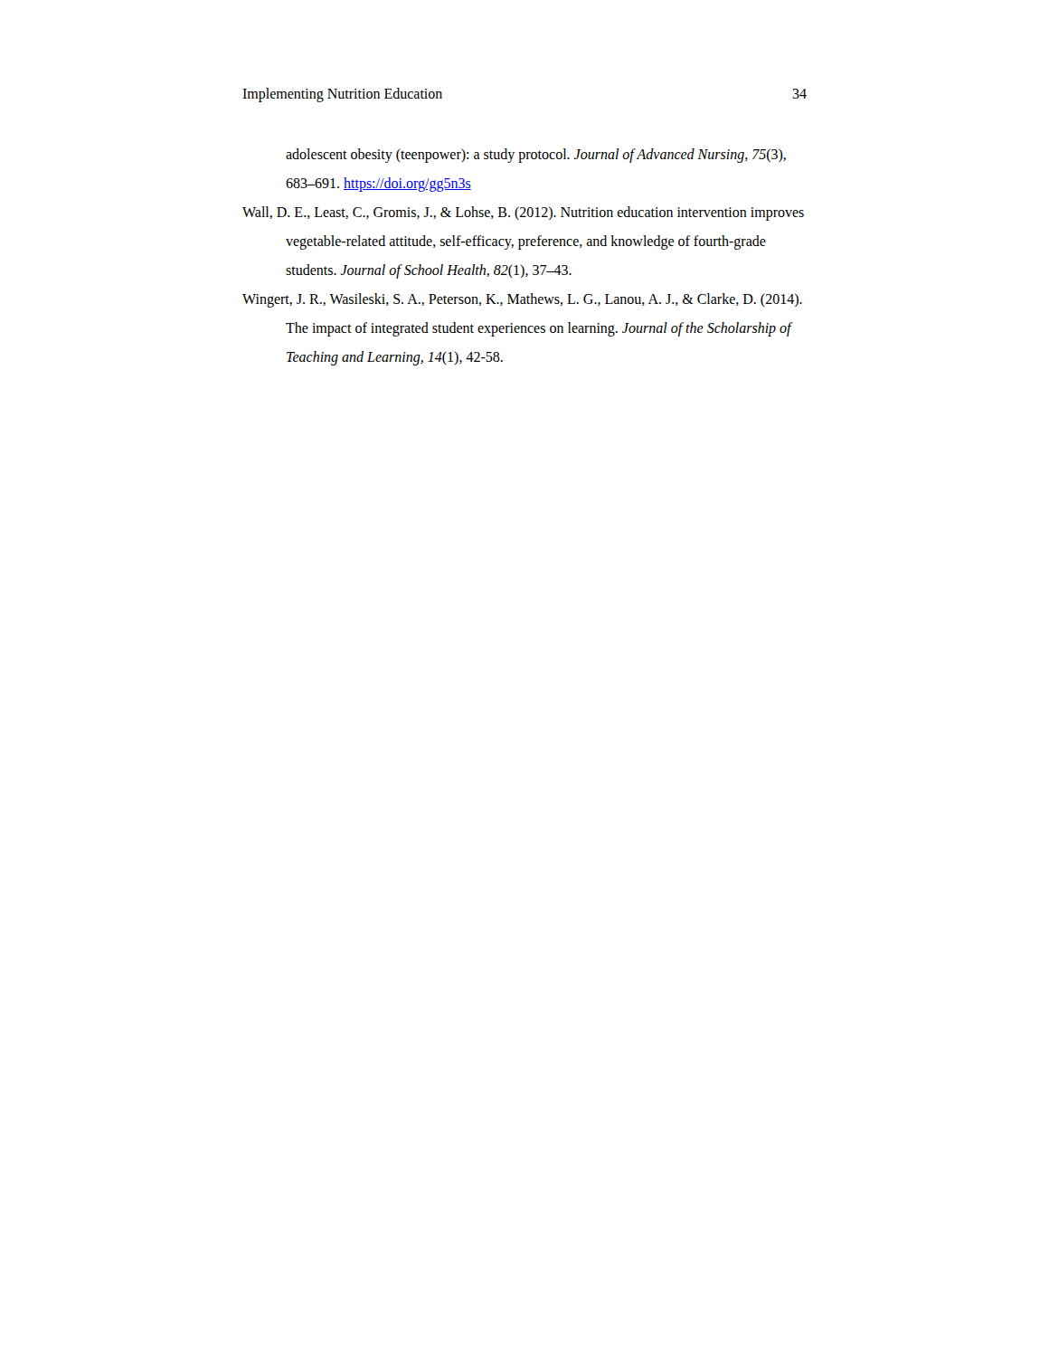Implementing Nutrition Education 34
adolescent obesity (teenpower): a study protocol. Journal of Advanced Nursing, 75(3), 683–691. https://doi.org/gg5n3s
Wall, D. E., Least, C., Gromis, J., & Lohse, B. (2012). Nutrition education intervention improves vegetable-related attitude, self-efficacy, preference, and knowledge of fourth-grade students. Journal of School Health, 82(1), 37–43.
Wingert, J. R., Wasileski, S. A., Peterson, K., Mathews, L. G., Lanou, A. J., & Clarke, D. (2014). The impact of integrated student experiences on learning. Journal of the Scholarship of Teaching and Learning, 14(1), 42-58.